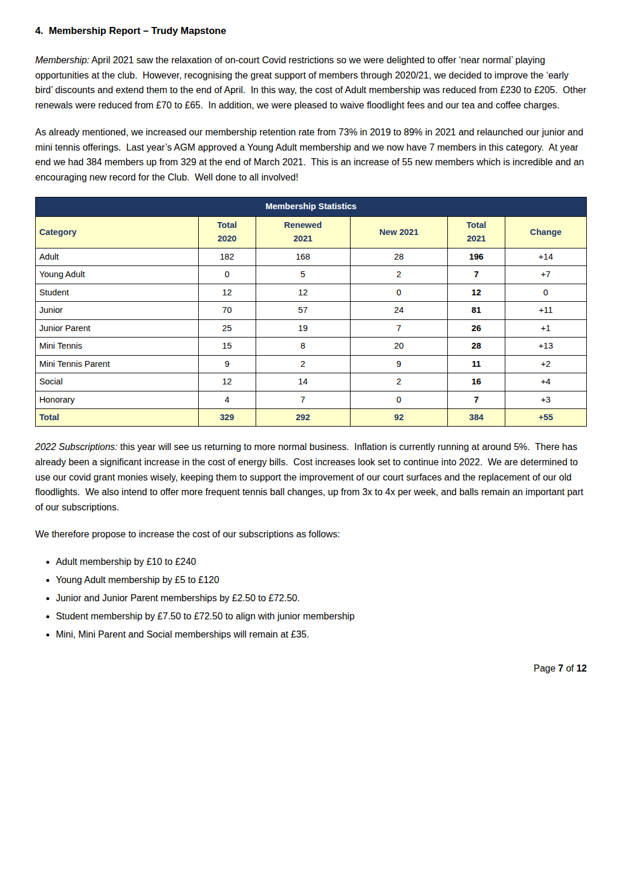4. Membership Report – Trudy Mapstone
Membership: April 2021 saw the relaxation of on-court Covid restrictions so we were delighted to offer ‘near normal’ playing opportunities at the club. However, recognising the great support of members through 2020/21, we decided to improve the ‘early bird’ discounts and extend them to the end of April. In this way, the cost of Adult membership was reduced from £230 to £205. Other renewals were reduced from £70 to £65. In addition, we were pleased to waive floodlight fees and our tea and coffee charges.
As already mentioned, we increased our membership retention rate from 73% in 2019 to 89% in 2021 and relaunched our junior and mini tennis offerings. Last year’s AGM approved a Young Adult membership and we now have 7 members in this category. At year end we had 384 members up from 329 at the end of March 2021. This is an increase of 55 new members which is incredible and an encouraging new record for the Club. Well done to all involved!
Membership Statistics
| Category | Total 2020 | Renewed 2021 | New 2021 | Total 2021 | Change |
| --- | --- | --- | --- | --- | --- |
| Adult | 182 | 168 | 28 | 196 | +14 |
| Young Adult | 0 | 5 | 2 | 7 | +7 |
| Student | 12 | 12 | 0 | 12 | 0 |
| Junior | 70 | 57 | 24 | 81 | +11 |
| Junior Parent | 25 | 19 | 7 | 26 | +1 |
| Mini Tennis | 15 | 8 | 20 | 28 | +13 |
| Mini Tennis Parent | 9 | 2 | 9 | 11 | +2 |
| Social | 12 | 14 | 2 | 16 | +4 |
| Honorary | 4 | 7 | 0 | 7 | +3 |
| Total | 329 | 292 | 92 | 384 | +55 |
2022 Subscriptions: this year will see us returning to more normal business. Inflation is currently running at around 5%. There has already been a significant increase in the cost of energy bills. Cost increases look set to continue into 2022. We are determined to use our covid grant monies wisely, keeping them to support the improvement of our court surfaces and the replacement of our old floodlights. We also intend to offer more frequent tennis ball changes, up from 3x to 4x per week, and balls remain an important part of our subscriptions.
We therefore propose to increase the cost of our subscriptions as follows:
Adult membership by £10 to £240
Young Adult membership by £5 to £120
Junior and Junior Parent memberships by £2.50 to £72.50.
Student membership by £7.50 to £72.50 to align with junior membership
Mini, Mini Parent and Social memberships will remain at £35.
Page 7 of 12